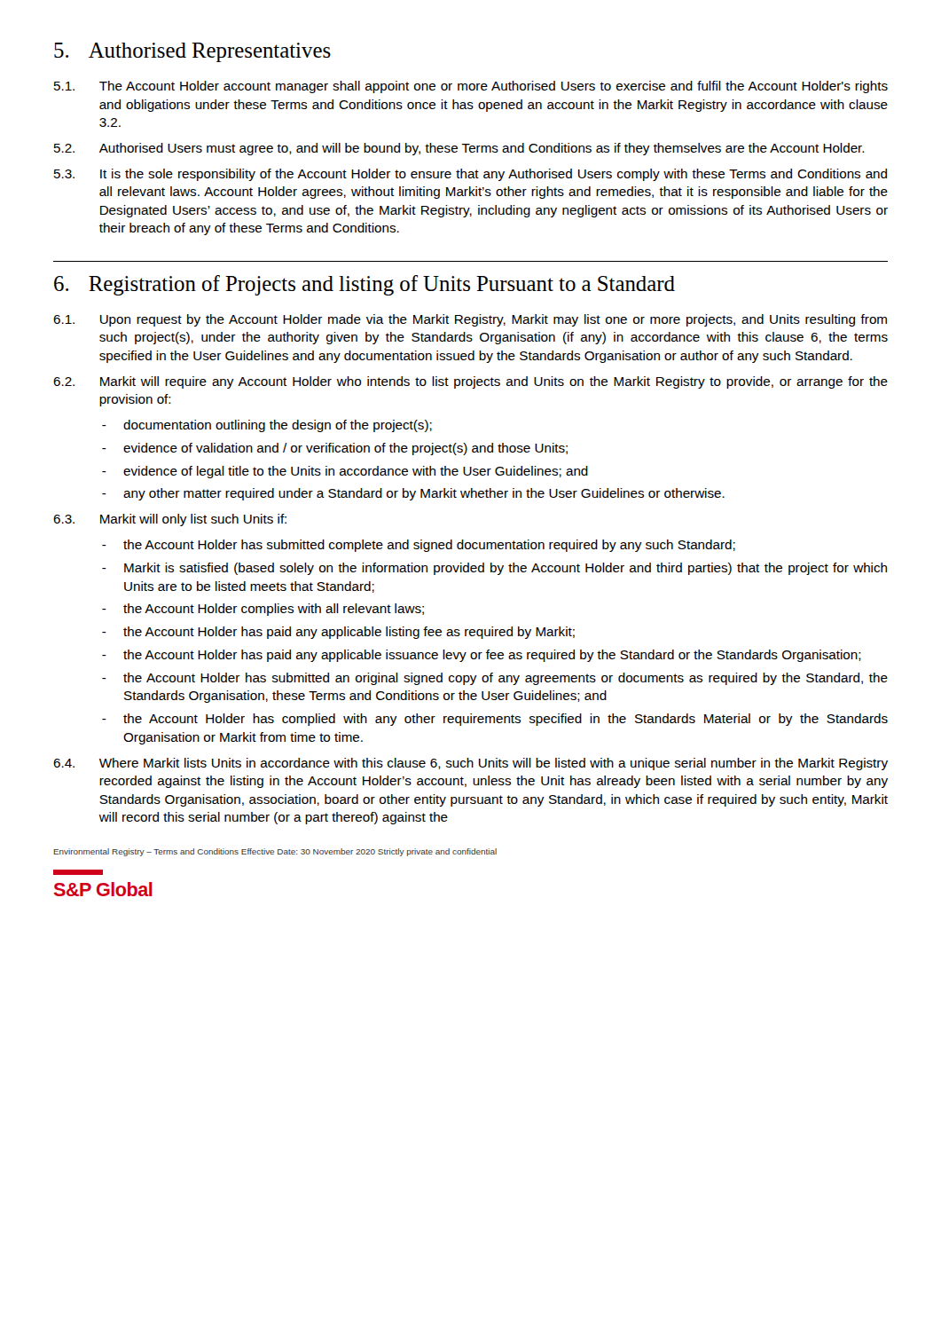5. Authorised Representatives
5.1.
The Account Holder account manager shall appoint one or more Authorised Users to exercise and fulfil the Account Holder's rights and obligations under these Terms and Conditions once it has opened an account in the Markit Registry in accordance with clause 3.2.
5.2.
Authorised Users must agree to, and will be bound by, these Terms and Conditions as if they themselves are the Account Holder.
5.3.
It is the sole responsibility of the Account Holder to ensure that any Authorised Users comply with these Terms and Conditions and all relevant laws. Account Holder agrees, without limiting Markit’s other rights and remedies, that it is responsible and liable for the Designated Users’ access to, and use of, the Markit Registry, including any negligent acts or omissions of its Authorised Users or their breach of any of these Terms and Conditions.
6. Registration of Projects and listing of Units Pursuant to a Standard
6.1.
Upon request by the Account Holder made via the Markit Registry, Markit may list one or more projects, and Units resulting from such project(s), under the authority given by the Standards Organisation (if any) in accordance with this clause 6, the terms specified in the User Guidelines and any documentation issued by the Standards Organisation or author of any such Standard.
6.2.
Markit will require any Account Holder who intends to list projects and Units on the Markit Registry to provide, or arrange for the provision of:
documentation outlining the design of the project(s);
evidence of validation and / or verification of the project(s) and those Units;
evidence of legal title to the Units in accordance with the User Guidelines; and
any other matter required under a Standard or by Markit whether in the User Guidelines or otherwise.
6.3.
Markit will only list such Units if:
the Account Holder has submitted complete and signed documentation required by any such Standard;
Markit is satisfied (based solely on the information provided by the Account Holder and third parties) that the project for which Units are to be listed meets that Standard;
the Account Holder complies with all relevant laws;
the Account Holder has paid any applicable listing fee as required by Markit;
the Account Holder has paid any applicable issuance levy or fee as required by the Standard or the Standards Organisation;
the Account Holder has submitted an original signed copy of any agreements or documents as required by the Standard, the Standards Organisation, these Terms and Conditions or the User Guidelines; and
the Account Holder has complied with any other requirements specified in the Standards Material or by the Standards Organisation or Markit from time to time.
6.4.
Where Markit lists Units in accordance with this clause 6, such Units will be listed with a unique serial number in the Markit Registry recorded against the listing in the Account Holder’s account, unless the Unit has already been listed with a serial number by any Standards Organisation, association, board or other entity pursuant to any Standard, in which case if required by such entity, Markit will record this serial number (or a part thereof) against the
Environmental Registry – Terms and Conditions Effective Date: 30 November 2020 Strictly private and confidential
S&P Global